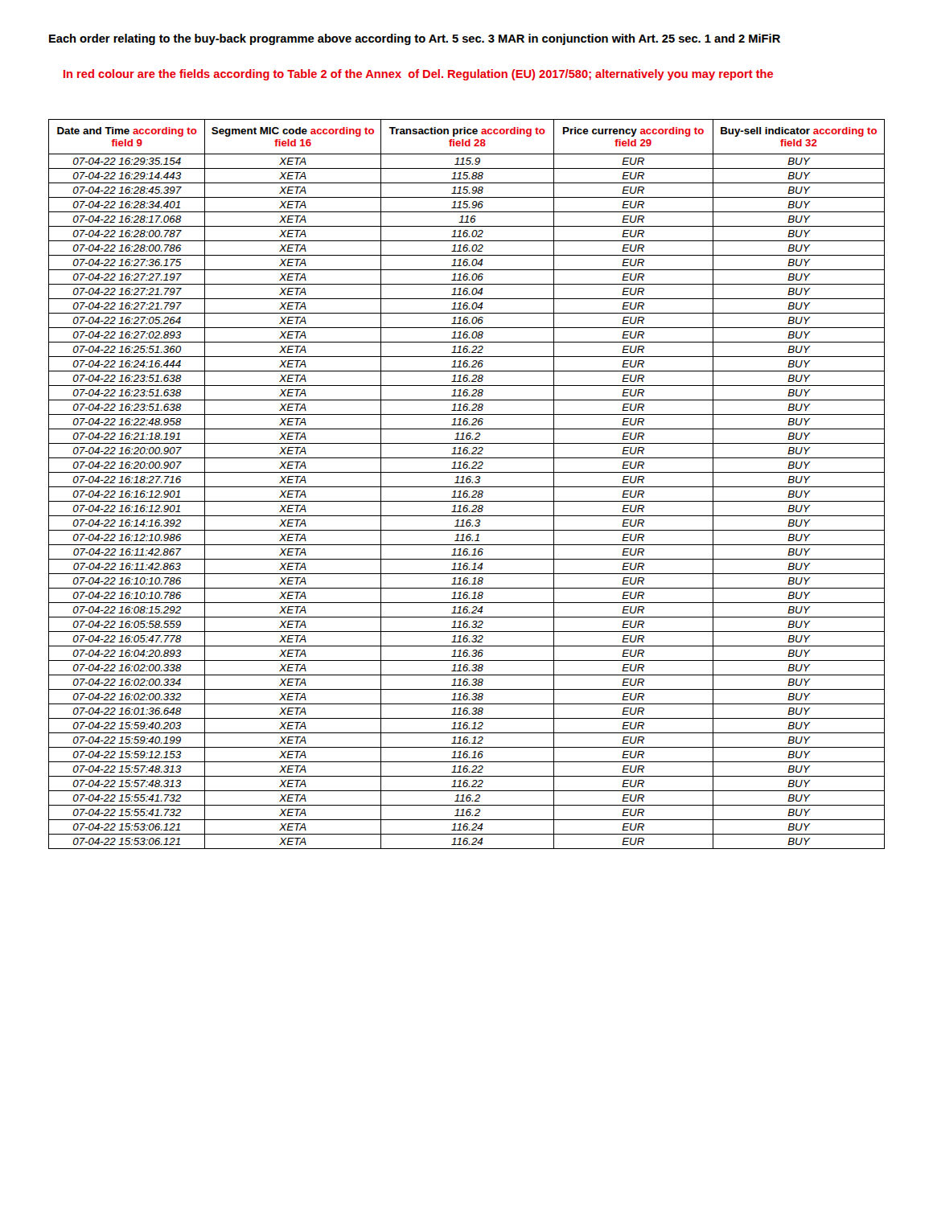Each order relating to the buy-back programme above according to Art. 5 sec. 3 MAR in conjunction with Art. 25 sec. 1 and 2 MiFiR
In red colour are the fields according to Table 2 of the Annex of Del. Regulation (EU) 2017/580; alternatively you may report the
| Date and Time according to field 9 | Segment MIC code according to field 16 | Transaction price according to field 28 | Price currency according to field 29 | Buy-sell indicator according to field 32 |
| --- | --- | --- | --- | --- |
| 07-04-22 16:29:35.154 | XETA | 115.9 | EUR | BUY |
| 07-04-22 16:29:14.443 | XETA | 115.88 | EUR | BUY |
| 07-04-22 16:28:45.397 | XETA | 115.98 | EUR | BUY |
| 07-04-22 16:28:34.401 | XETA | 115.96 | EUR | BUY |
| 07-04-22 16:28:17.068 | XETA | 116 | EUR | BUY |
| 07-04-22 16:28:00.787 | XETA | 116.02 | EUR | BUY |
| 07-04-22 16:28:00.786 | XETA | 116.02 | EUR | BUY |
| 07-04-22 16:27:36.175 | XETA | 116.04 | EUR | BUY |
| 07-04-22 16:27:27.197 | XETA | 116.06 | EUR | BUY |
| 07-04-22 16:27:21.797 | XETA | 116.04 | EUR | BUY |
| 07-04-22 16:27:21.797 | XETA | 116.04 | EUR | BUY |
| 07-04-22 16:27:05.264 | XETA | 116.06 | EUR | BUY |
| 07-04-22 16:27:02.893 | XETA | 116.08 | EUR | BUY |
| 07-04-22 16:25:51.360 | XETA | 116.22 | EUR | BUY |
| 07-04-22 16:24:16.444 | XETA | 116.26 | EUR | BUY |
| 07-04-22 16:23:51.638 | XETA | 116.28 | EUR | BUY |
| 07-04-22 16:23:51.638 | XETA | 116.28 | EUR | BUY |
| 07-04-22 16:23:51.638 | XETA | 116.28 | EUR | BUY |
| 07-04-22 16:22:48.958 | XETA | 116.26 | EUR | BUY |
| 07-04-22 16:21:18.191 | XETA | 116.2 | EUR | BUY |
| 07-04-22 16:20:00.907 | XETA | 116.22 | EUR | BUY |
| 07-04-22 16:20:00.907 | XETA | 116.22 | EUR | BUY |
| 07-04-22 16:18:27.716 | XETA | 116.3 | EUR | BUY |
| 07-04-22 16:16:12.901 | XETA | 116.28 | EUR | BUY |
| 07-04-22 16:16:12.901 | XETA | 116.28 | EUR | BUY |
| 07-04-22 16:14:16.392 | XETA | 116.3 | EUR | BUY |
| 07-04-22 16:12:10.986 | XETA | 116.1 | EUR | BUY |
| 07-04-22 16:11:42.867 | XETA | 116.16 | EUR | BUY |
| 07-04-22 16:11:42.863 | XETA | 116.14 | EUR | BUY |
| 07-04-22 16:10:10.786 | XETA | 116.18 | EUR | BUY |
| 07-04-22 16:10:10.786 | XETA | 116.18 | EUR | BUY |
| 07-04-22 16:08:15.292 | XETA | 116.24 | EUR | BUY |
| 07-04-22 16:05:58.559 | XETA | 116.32 | EUR | BUY |
| 07-04-22 16:05:47.778 | XETA | 116.32 | EUR | BUY |
| 07-04-22 16:04:20.893 | XETA | 116.36 | EUR | BUY |
| 07-04-22 16:02:00.338 | XETA | 116.38 | EUR | BUY |
| 07-04-22 16:02:00.334 | XETA | 116.38 | EUR | BUY |
| 07-04-22 16:02:00.332 | XETA | 116.38 | EUR | BUY |
| 07-04-22 16:01:36.648 | XETA | 116.38 | EUR | BUY |
| 07-04-22 15:59:40.203 | XETA | 116.12 | EUR | BUY |
| 07-04-22 15:59:40.199 | XETA | 116.12 | EUR | BUY |
| 07-04-22 15:59:12.153 | XETA | 116.16 | EUR | BUY |
| 07-04-22 15:57:48.313 | XETA | 116.22 | EUR | BUY |
| 07-04-22 15:57:48.313 | XETA | 116.22 | EUR | BUY |
| 07-04-22 15:55:41.732 | XETA | 116.2 | EUR | BUY |
| 07-04-22 15:55:41.732 | XETA | 116.2 | EUR | BUY |
| 07-04-22 15:53:06.121 | XETA | 116.24 | EUR | BUY |
| 07-04-22 15:53:06.121 | XETA | 116.24 | EUR | BUY |